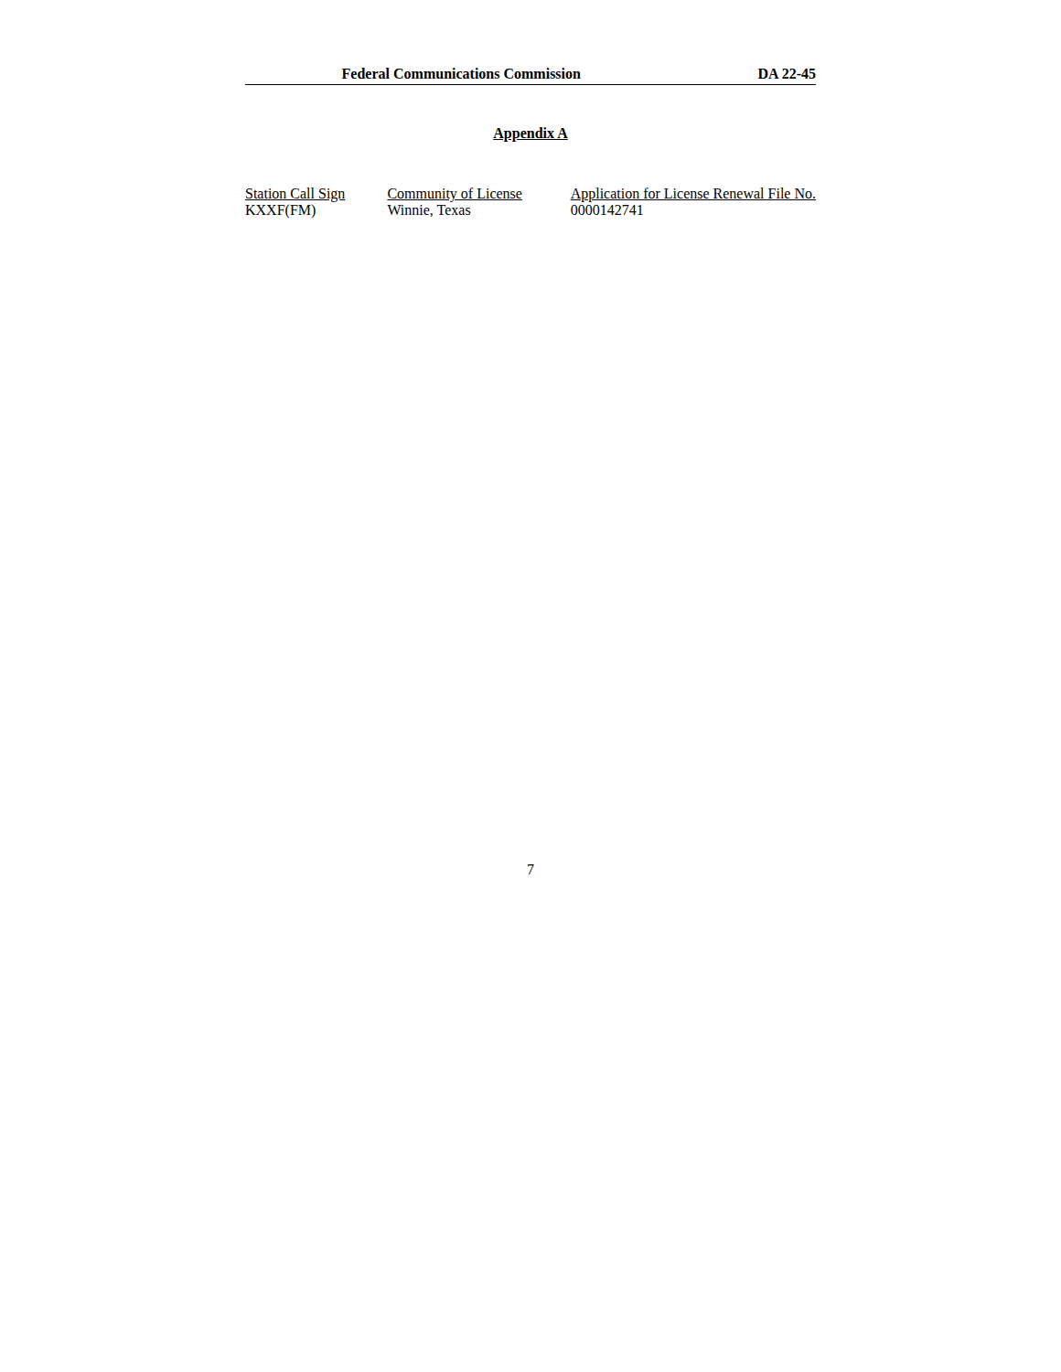Federal Communications Commission DA 22-45
Appendix A
| Station Call Sign | Community of License | Application for License Renewal File No. |
| --- | --- | --- |
| KXXF(FM) | Winnie, Texas | 0000142741 |
7